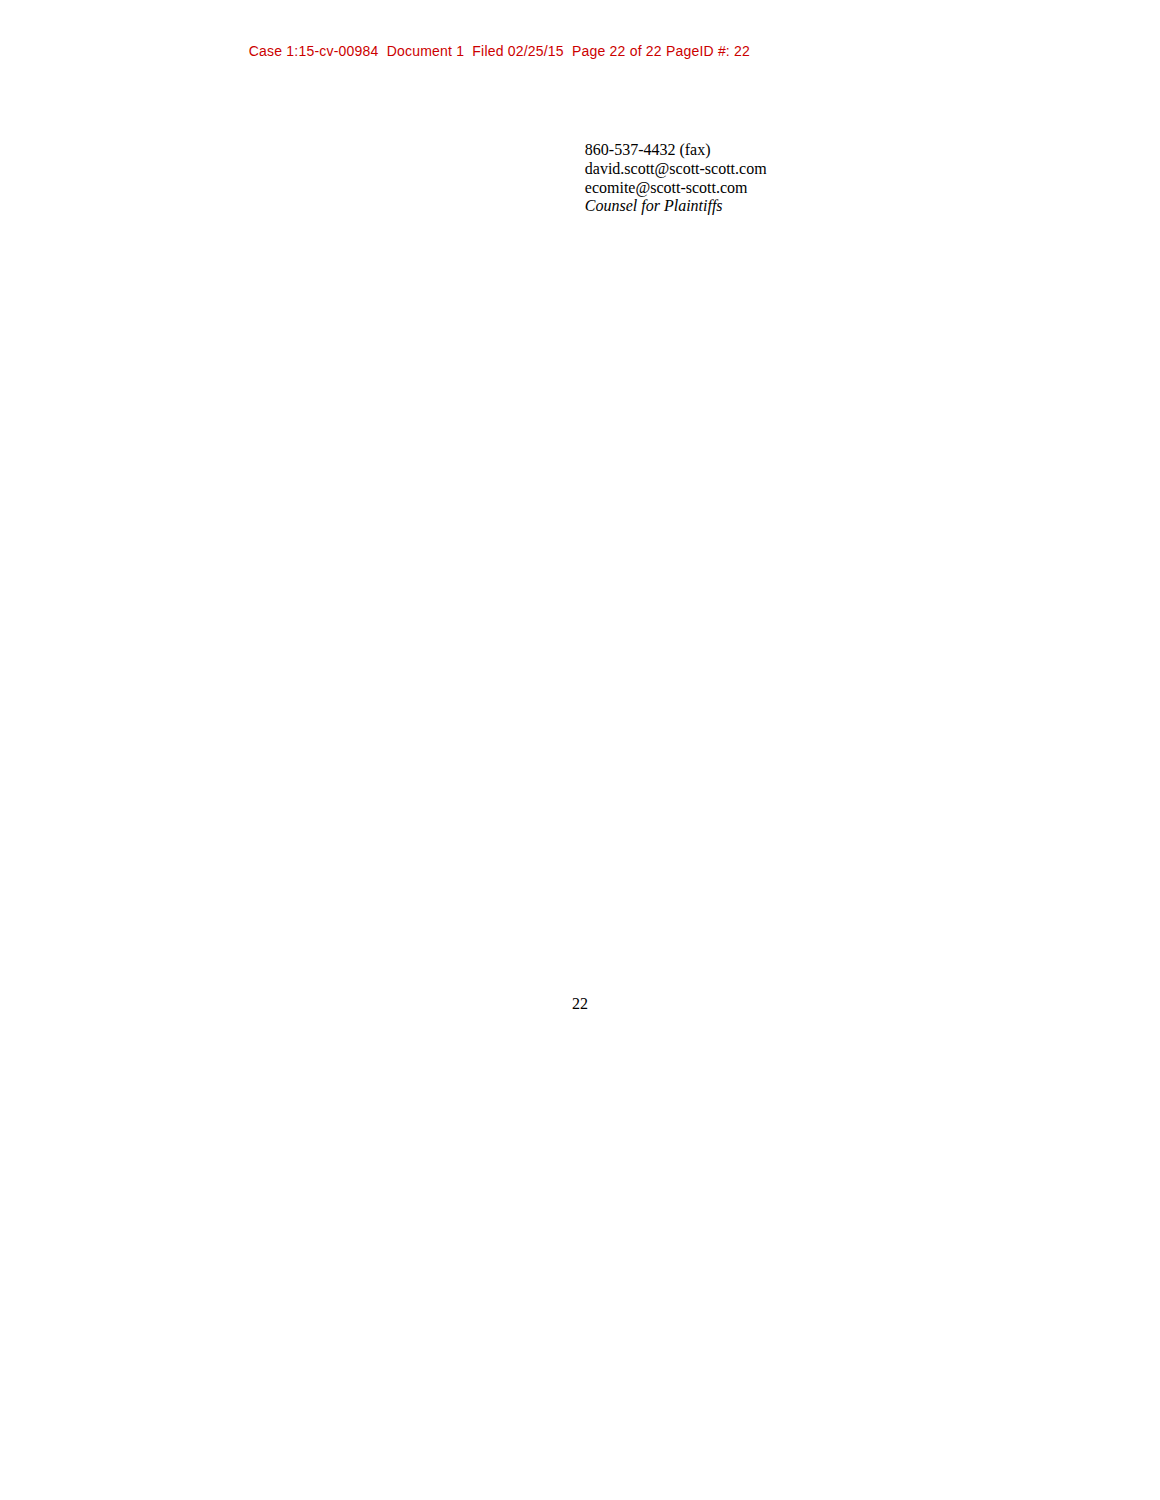Case 1:15-cv-00984 Document 1 Filed 02/25/15 Page 22 of 22 PageID #: 22
860-537-4432 (fax)
david.scott@scott-scott.com
ecomite@scott-scott.com
Counsel for Plaintiffs
22